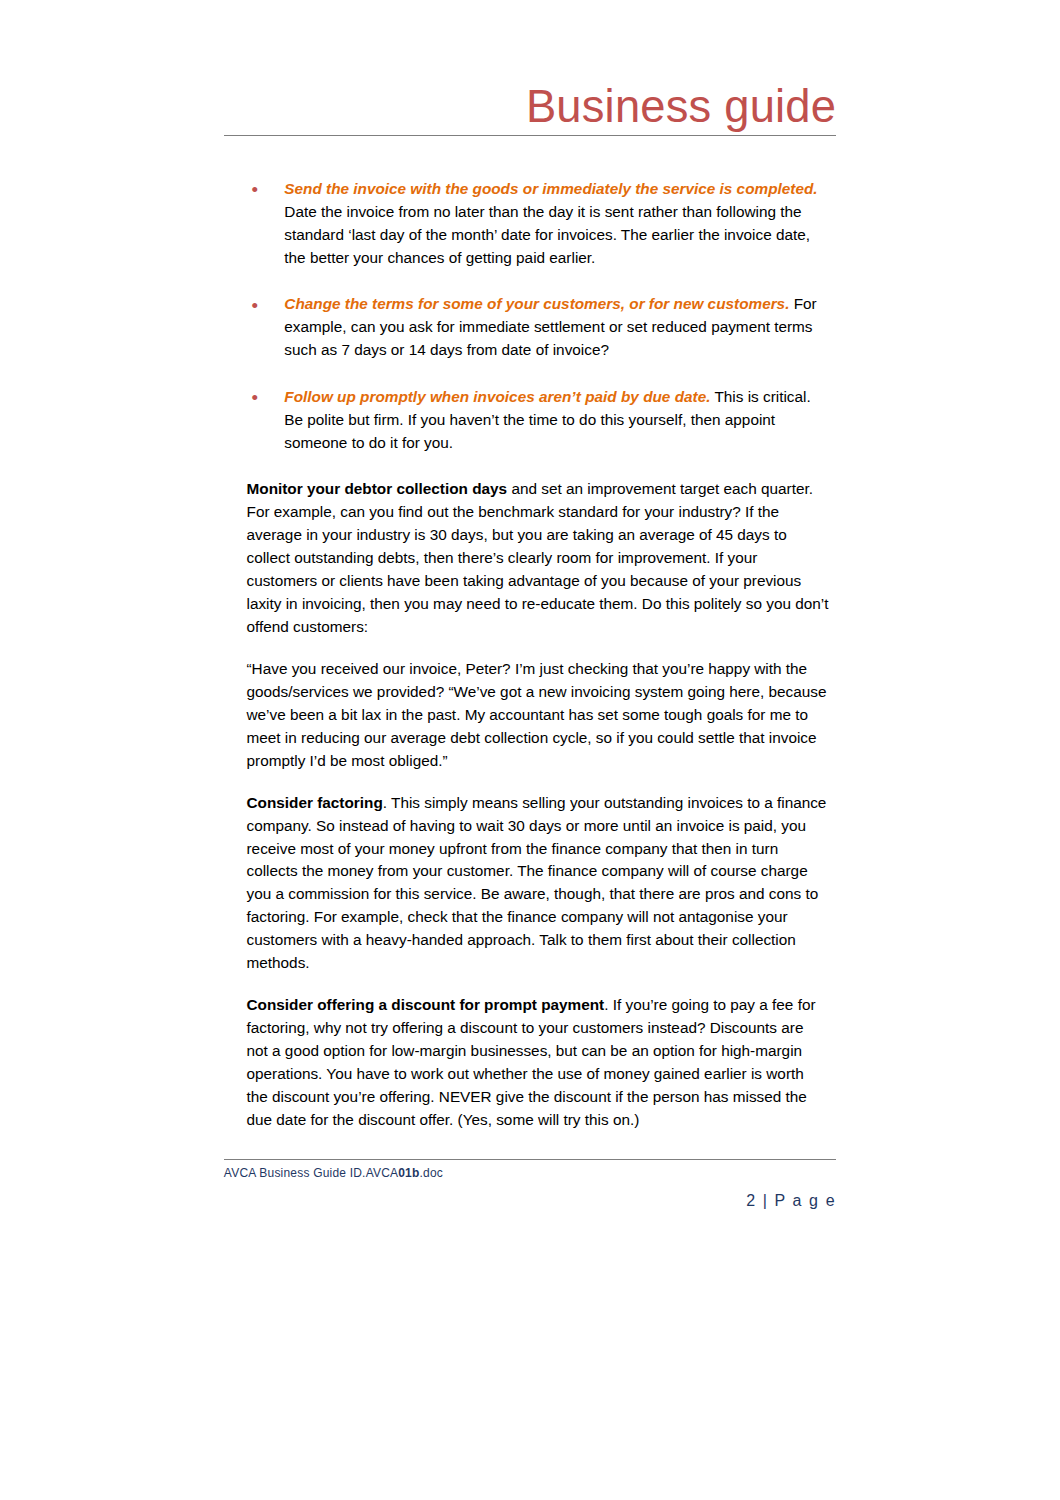Business guide
Send the invoice with the goods or immediately the service is completed. Date the invoice from no later than the day it is sent rather than following the standard ‘last day of the month’ date for invoices. The earlier the invoice date, the better your chances of getting paid earlier.
Change the terms for some of your customers, or for new customers. For example, can you ask for immediate settlement or set reduced payment terms such as 7 days or 14 days from date of invoice?
Follow up promptly when invoices aren’t paid by due date. This is critical. Be polite but firm. If you haven’t the time to do this yourself, then appoint someone to do it for you.
Monitor your debtor collection days and set an improvement target each quarter. For example, can you find out the benchmark standard for your industry? If the average in your industry is 30 days, but you are taking an average of 45 days to collect outstanding debts, then there’s clearly room for improvement. If your customers or clients have been taking advantage of you because of your previous laxity in invoicing, then you may need to re-educate them. Do this politely so you don’t offend customers:
“Have you received our invoice, Peter? I’m just checking that you’re happy with the goods/services we provided? “We’ve got a new invoicing system going here, because we’ve been a bit lax in the past. My accountant has set some tough goals for me to meet in reducing our average debt collection cycle, so if you could settle that invoice promptly I’d be most obliged.”
Consider factoring. This simply means selling your outstanding invoices to a finance company. So instead of having to wait 30 days or more until an invoice is paid, you receive most of your money upfront from the finance company that then in turn collects the money from your customer. The finance company will of course charge you a commission for this service. Be aware, though, that there are pros and cons to factoring. For example, check that the finance company will not antagonise your customers with a heavy-handed approach. Talk to them first about their collection methods.
Consider offering a discount for prompt payment. If you’re going to pay a fee for factoring, why not try offering a discount to your customers instead? Discounts are not a good option for low-margin businesses, but can be an option for high-margin operations. You have to work out whether the use of money gained earlier is worth the discount you’re offering. NEVER give the discount if the person has missed the due date for the discount offer. (Yes, some will try this on.)
AVCA Business Guide ID.AVCA01b.doc
2 | P a g e